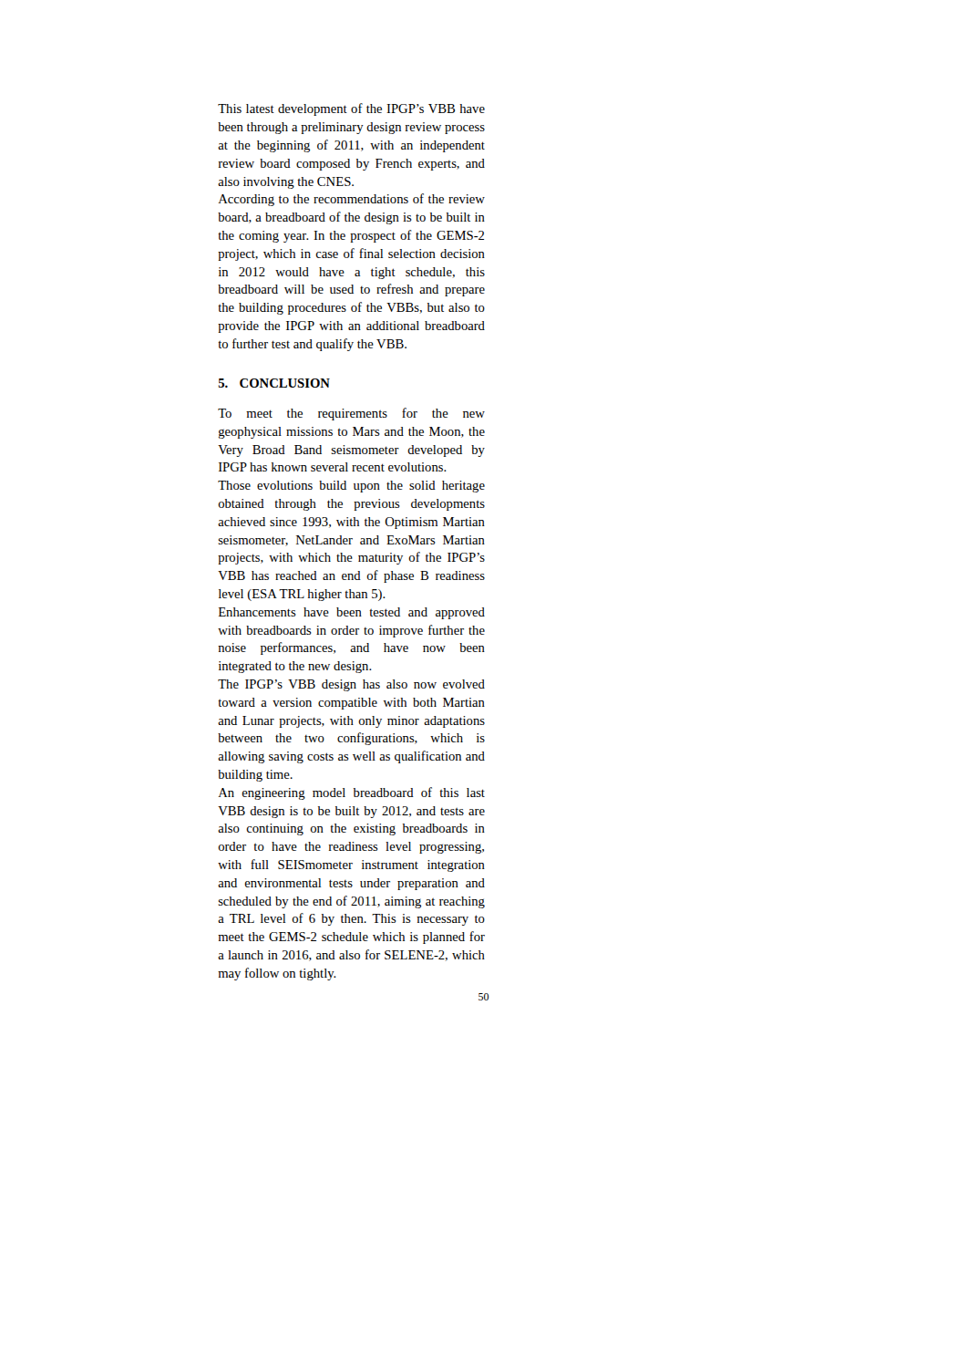This latest development of the IPGP’s VBB have been through a preliminary design review process at the beginning of 2011, with an independent review board composed by French experts, and also involving the CNES.
According to the recommendations of the review board, a breadboard of the design is to be built in the coming year. In the prospect of the GEMS-2 project, which in case of final selection decision in 2012 would have a tight schedule, this breadboard will be used to refresh and prepare the building procedures of the VBBs, but also to provide the IPGP with an additional breadboard to further test and qualify the VBB.
5. CONCLUSION
To meet the requirements for the new geophysical missions to Mars and the Moon, the Very Broad Band seismometer developed by IPGP has known several recent evolutions.
Those evolutions build upon the solid heritage obtained through the previous developments achieved since 1993, with the Optimism Martian seismometer, NetLander and ExoMars Martian projects, with which the maturity of the IPGP’s VBB has reached an end of phase B readiness level (ESA TRL higher than 5).
Enhancements have been tested and approved with breadboards in order to improve further the noise performances, and have now been integrated to the new design.
The IPGP’s VBB design has also now evolved toward a version compatible with both Martian and Lunar projects, with only minor adaptations between the two configurations, which is allowing saving costs as well as qualification and building time.
An engineering model breadboard of this last VBB design is to be built by 2012, and tests are also continuing on the existing breadboards in order to have the readiness level progressing, with full SEISmometer instrument integration and environmental tests under preparation and scheduled by the end of 2011, aiming at reaching a TRL level of 6 by then. This is necessary to meet the GEMS-2 schedule which is planned for a launch in 2016, and also for SELENE-2, which may follow on tightly.
50